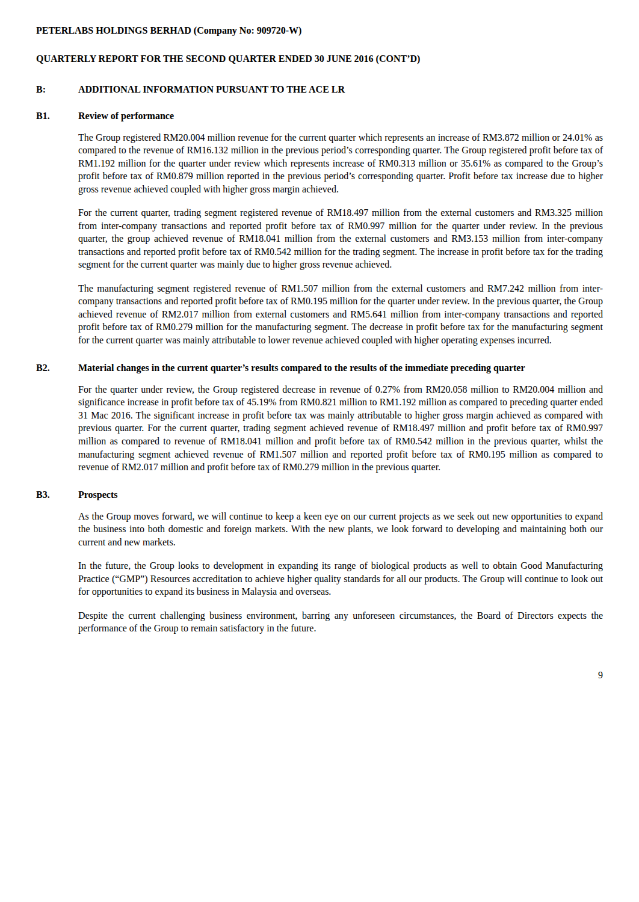PETERLABS HOLDINGS BERHAD (Company No: 909720-W)
QUARTERLY REPORT FOR THE SECOND QUARTER ENDED 30 JUNE 2016 (CONT’D)
B: ADDITIONAL INFORMATION PURSUANT TO THE ACE LR
B1. Review of performance
The Group registered RM20.004 million revenue for the current quarter which represents an increase of RM3.872 million or 24.01% as compared to the revenue of RM16.132 million in the previous period’s corresponding quarter. The Group registered profit before tax of RM1.192 million for the quarter under review which represents increase of RM0.313 million or 35.61% as compared to the Group’s profit before tax of RM0.879 million reported in the previous period’s corresponding quarter. Profit before tax increase due to higher gross revenue achieved coupled with higher gross margin achieved.
For the current quarter, trading segment registered revenue of RM18.497 million from the external customers and RM3.325 million from inter-company transactions and reported profit before tax of RM0.997 million for the quarter under review. In the previous quarter, the group achieved revenue of RM18.041 million from the external customers and RM3.153 million from inter-company transactions and reported profit before tax of RM0.542 million for the trading segment. The increase in profit before tax for the trading segment for the current quarter was mainly due to higher gross revenue achieved.
The manufacturing segment registered revenue of RM1.507 million from the external customers and RM7.242 million from inter-company transactions and reported profit before tax of RM0.195 million for the quarter under review. In the previous quarter, the Group achieved revenue of RM2.017 million from external customers and RM5.641 million from inter-company transactions and reported profit before tax of RM0.279 million for the manufacturing segment. The decrease in profit before tax for the manufacturing segment for the current quarter was mainly attributable to lower revenue achieved coupled with higher operating expenses incurred.
B2. Material changes in the current quarter’s results compared to the results of the immediate preceding quarter
For the quarter under review, the Group registered decrease in revenue of 0.27% from RM20.058 million to RM20.004 million and significance increase in profit before tax of 45.19% from RM0.821 million to RM1.192 million as compared to preceding quarter ended 31 Mac 2016. The significant increase in profit before tax was mainly attributable to higher gross margin achieved as compared with previous quarter. For the current quarter, trading segment achieved revenue of RM18.497 million and profit before tax of RM0.997 million as compared to revenue of RM18.041 million and profit before tax of RM0.542 million in the previous quarter, whilst the manufacturing segment achieved revenue of RM1.507 million and reported profit before tax of RM0.195 million as compared to revenue of RM2.017 million and profit before tax of RM0.279 million in the previous quarter.
B3. Prospects
As the Group moves forward, we will continue to keep a keen eye on our current projects as we seek out new opportunities to expand the business into both domestic and foreign markets. With the new plants, we look forward to developing and maintaining both our current and new markets.
In the future, the Group looks to development in expanding its range of biological products as well to obtain Good Manufacturing Practice (“GMP”) Resources accreditation to achieve higher quality standards for all our products. The Group will continue to look out for opportunities to expand its business in Malaysia and overseas.
Despite the current challenging business environment, barring any unforeseen circumstances, the Board of Directors expects the performance of the Group to remain satisfactory in the future.
9